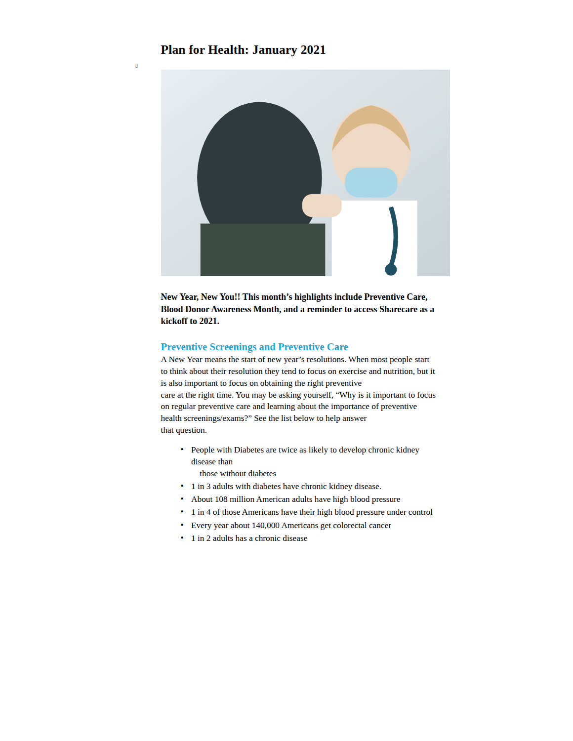Plan for Health: January 2021
▯
New Year, New You!! This month’s highlights include Preventive Care, Blood Donor Awareness Month, and a reminder to access Sharecare as a kickoff to 2021.
Preventive Screenings and Preventive Care
A New Year means the start of new year’s resolutions. When most people start to think about their resolution they tend to focus on exercise and nutrition, but it is also important to focus on obtaining the right preventive
care at the right time. You may be asking yourself, “Why is it important to focus on regular preventive care and learning about the importance of preventive health screenings/exams?” See the list below to help answer
that question.
People with Diabetes are twice as likely to develop chronic kidney disease thanthose without diabetes
1 in 3 adults with diabetes have chronic kidney disease.
About 108 million American adults have high blood pressure
1 in 4 of those Americans have their high blood pressure under control
Every year about 140,000 Americans get colorectal cancer
1 in 2 adults has a chronic disease